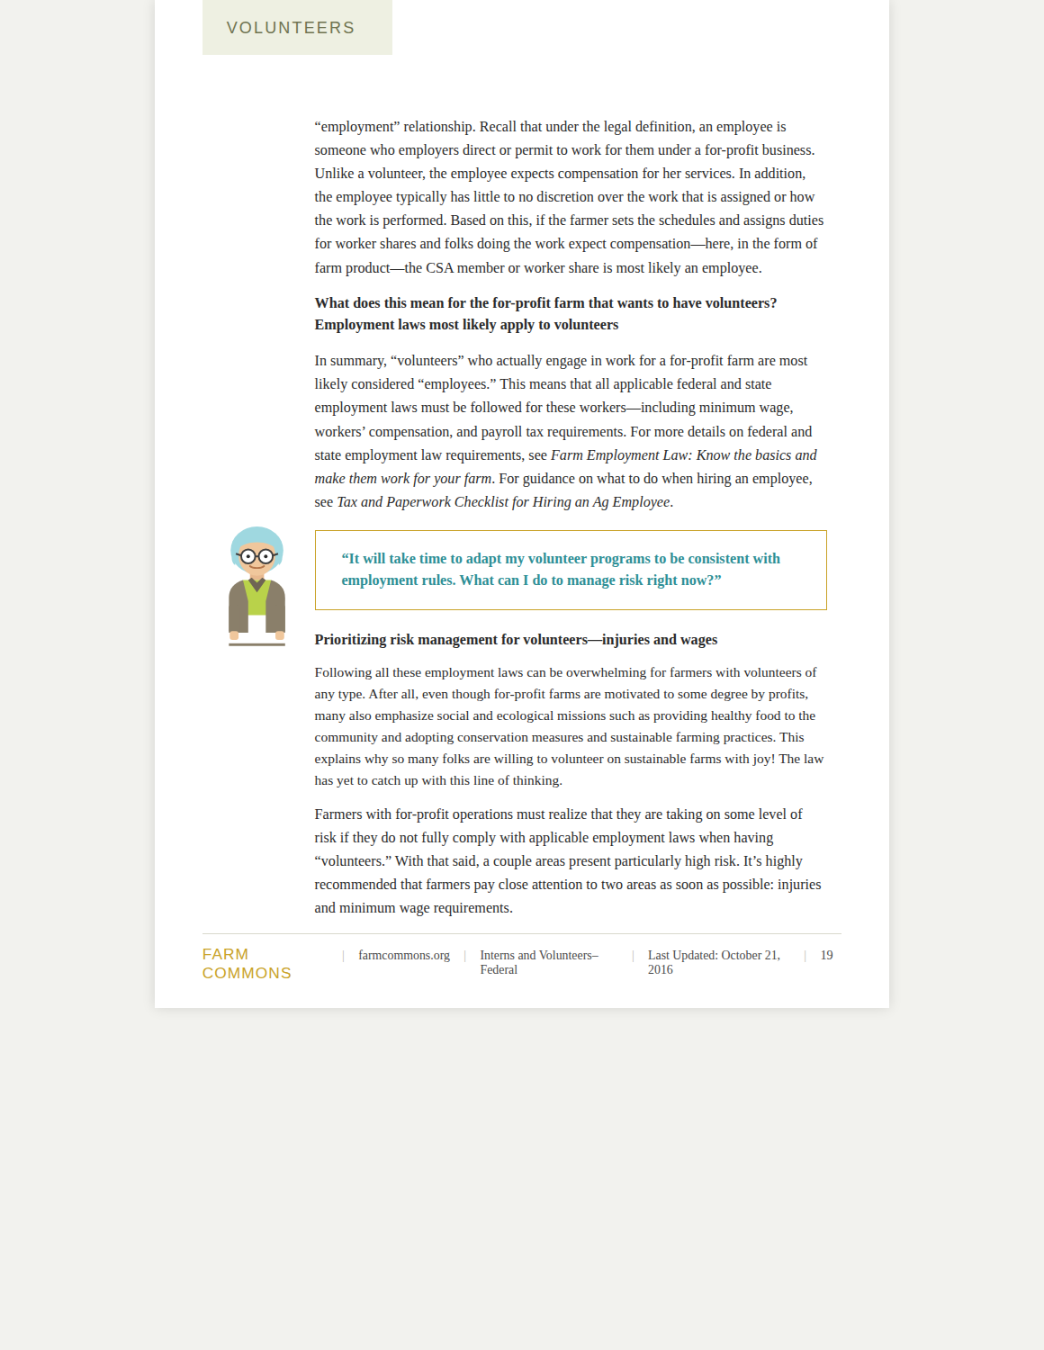Volunteers
“employment” relationship. Recall that under the legal definition, an employee is someone who employers direct or permit to work for them under a for-profit business. Unlike a volunteer, the employee expects compensation for her services. In addition, the employee typically has little to no discretion over the work that is assigned or how the work is performed. Based on this, if the farmer sets the schedules and assigns duties for worker shares and folks doing the work expect compensation—here, in the form of farm product—the CSA member or worker share is most likely an employee.
What does this mean for the for-profit farm that wants to have volunteers? Employment laws most likely apply to volunteers
In summary, “volunteers” who actually engage in work for a for-profit farm are most likely considered “employees.” This means that all applicable federal and state employment laws must be followed for these workers—including minimum wage, workers’ compensation, and payroll tax requirements. For more details on federal and state employment law requirements, see Farm Employment Law: Know the basics and make them work for your farm. For guidance on what to do when hiring an employee, see Tax and Paperwork Checklist for Hiring an Ag Employee.
“It will take time to adapt my volunteer programs to be consistent with employment rules. What can I do to manage risk right now?”
Prioritizing risk management for volunteers—injuries and wages
Following all these employment laws can be overwhelming for farmers with volunteers of any type. After all, even though for-profit farms are motivated to some degree by profits, many also emphasize social and ecological missions such as providing healthy food to the community and adopting conservation measures and sustainable farming practices. This explains why so many folks are willing to volunteer on sustainable farms with joy! The law has yet to catch up with this line of thinking.
Farmers with for-profit operations must realize that they are taking on some level of risk if they do not fully comply with applicable employment laws when having “volunteers.” With that said, a couple areas present particularly high risk. It’s highly recommended that farmers pay close attention to two areas as soon as possible: injuries and minimum wage requirements.
Farm Commons | farmcommons.org | Interns and Volunteers–Federal | Last Updated: October 21, 2016 | 19